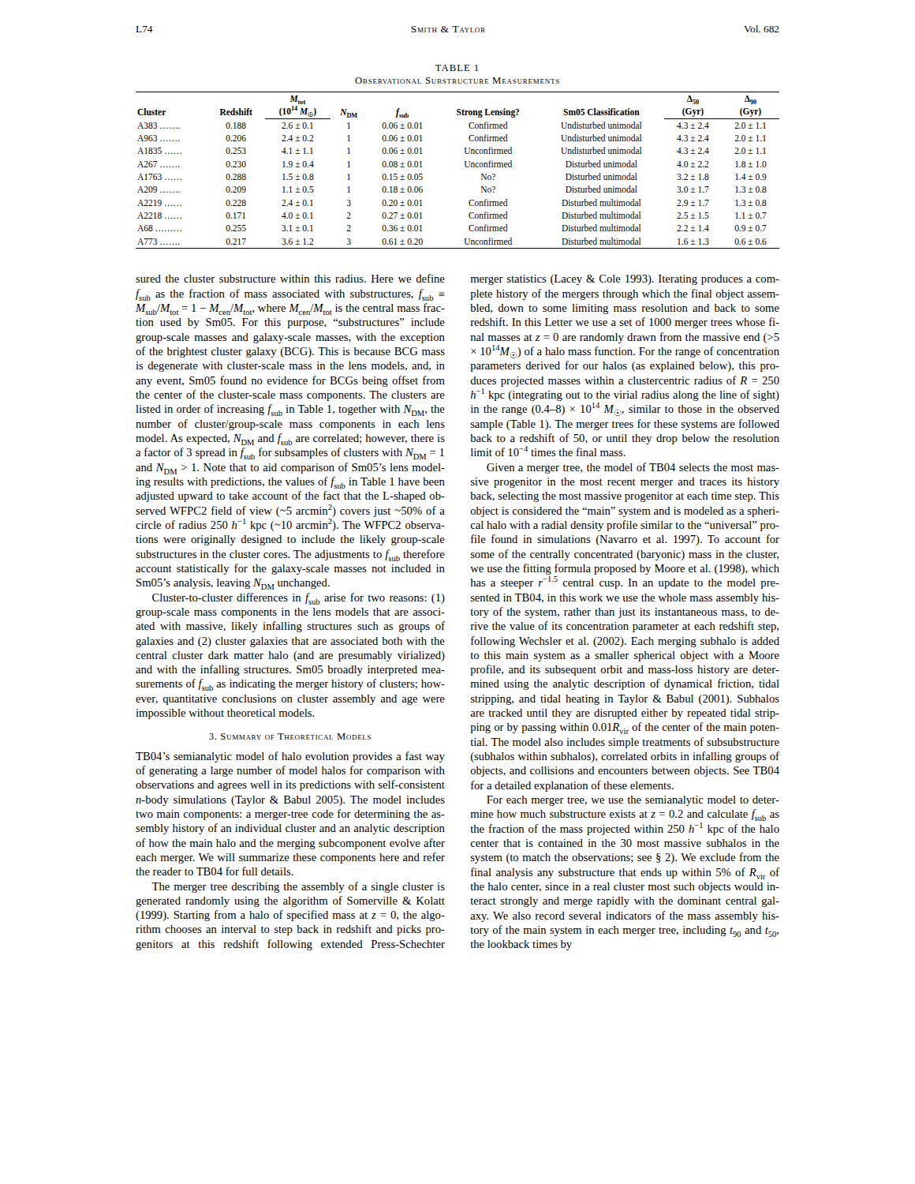L74 Smith & Taylor Vol. 682
TABLE 1 Observational Substructure Measurements
| Cluster | Redshift | M tot | N DM | f sub | Strong Lensing? | Sm05 Classification | Δ 50 | Δ 90 |
| --- | --- | --- | --- | --- | --- | --- | --- | --- |
| (10 14 M ☉ ) | (Gyr) | (Gyr) |
| A383 ……. | 0.188 | 2.6 ± 0.1 | 1 | 0.06 ± 0.01 | Confirmed | Undisturbed unimodal | 4.3 ± 2.4 | 2.0 ± 1.1 |
| A963 ……. | 0.206 | 2.4 ± 0.2 | 1 | 0.06 ± 0.01 | Confirmed | Undisturbed unimodal | 4.3 ± 2.4 | 2.0 ± 1.1 |
| A1835 …… | 0.253 | 4.1 ± 1.1 | 1 | 0.06 ± 0.01 | Unconfirmed | Undisturbed unimodal | 4.3 ± 2.4 | 2.0 ± 1.1 |
| A267 ……. | 0.230 | 1.9 ± 0.4 | 1 | 0.08 ± 0.01 | Unconfirmed | Disturbed unimodal | 4.0 ± 2.2 | 1.8 ± 1.0 |
| A1763 …… | 0.288 | 1.5 ± 0.8 | 1 | 0.15 ± 0.05 | No? | Disturbed unimodal | 3.2 ± 1.8 | 1.4 ± 0.9 |
| A209 ……. | 0.209 | 1.1 ± 0.5 | 1 | 0.18 ± 0.06 | No? | Disturbed unimodal | 3.0 ± 1.7 | 1.3 ± 0.8 |
| A2219 …… | 0.228 | 2.4 ± 0.1 | 3 | 0.20 ± 0.01 | Confirmed | Disturbed multimodal | 2.9 ± 1.7 | 1.3 ± 0.8 |
| A2218 …… | 0.171 | 4.0 ± 0.1 | 2 | 0.27 ± 0.01 | Confirmed | Disturbed multimodal | 2.5 ± 1.5 | 1.1 ± 0.7 |
| A68 ……… | 0.255 | 3.1 ± 0.1 | 2 | 0.36 ± 0.01 | Confirmed | Disturbed multimodal | 2.2 ± 1.4 | 0.9 ± 0.7 |
| A773 ……. | 0.217 | 3.6 ± 1.2 | 3 | 0.61 ± 0.20 | Unconfirmed | Disturbed multimodal | 1.6 ± 1.3 | 0.6 ± 0.6 |
sured the cluster substructure within this radius. Here we define fsub as the fraction of mass associated with substructures, fsub ≡ Msub/Mtot = 1 − Mcen/Mtot, where Mcen/Mtot is the central mass fraction used by Sm05. For this purpose, “substructures” include group-scale masses and galaxy-scale masses, with the exception of the brightest cluster galaxy (BCG). This is because BCG mass is degenerate with cluster-scale mass in the lens models, and, in any event, Sm05 found no evidence for BCGs being offset from the center of the cluster-scale mass components. The clusters are listed in order of increasing fsub in Table 1, together with NDM, the number of cluster/group-scale mass components in each lens model. As expected, NDM and fsub are correlated; however, there is a factor of 3 spread in fsub for subsamples of clusters with NDM = 1 and NDM > 1. Note that to aid comparison of Sm05’s lens modeling results with predictions, the values of fsub in Table 1 have been adjusted upward to take account of the fact that the L-shaped observed WFPC2 field of view (~5 arcmin2) covers just ~50% of a circle of radius 250 h−1 kpc (~10 arcmin2). The WFPC2 observations were originally designed to include the likely group-scale substructures in the cluster cores. The adjustments to fsub therefore account statistically for the galaxy-scale masses not included in Sm05’s analysis, leaving NDM unchanged.
Cluster-to-cluster differences in fsub arise for two reasons: (1) group-scale mass components in the lens models that are associated with massive, likely infalling structures such as groups of galaxies and (2) cluster galaxies that are associated both with the central cluster dark matter halo (and are presumably virialized) and with the infalling structures. Sm05 broadly interpreted measurements of fsub as indicating the merger history of clusters; however, quantitative conclusions on cluster assembly and age were impossible without theoretical models.
3. Summary of Theoretical Models
TB04’s semianalytic model of halo evolution provides a fast way of generating a large number of model halos for comparison with observations and agrees well in its predictions with self-consistent n-body simulations (Taylor & Babul 2005). The model includes two main components: a merger-tree code for determining the assembly history of an individual cluster and an analytic description of how the main halo and the merging subcomponent evolve after each merger. We will summarize these components here and refer the reader to TB04 for full details.
The merger tree describing the assembly of a single cluster is generated randomly using the algorithm of Somerville & Kolatt (1999). Starting from a halo of specified mass at z = 0, the algorithm chooses an interval to step back in redshift and picks progenitors at this redshift following extended Press-Schechter merger statistics (Lacey & Cole 1993). Iterating produces a complete history of the mergers through which the final object assembled, down to some limiting mass resolution and back to some redshift. In this Letter we use a set of 1000 merger trees whose final masses at z = 0 are randomly drawn from the massive end (>5 × 1014M☉) of a halo mass function. For the range of concentration parameters derived for our halos (as explained below), this produces projected masses within a clustercentric radius of R = 250 h−1 kpc (integrating out to the virial radius along the line of sight) in the range (0.4–8) × 1014 M☉, similar to those in the observed sample (Table 1). The merger trees for these systems are followed back to a redshift of 50, or until they drop below the resolution limit of 10−4 times the final mass.
Given a merger tree, the model of TB04 selects the most massive progenitor in the most recent merger and traces its history back, selecting the most massive progenitor at each time step. This object is considered the “main” system and is modeled as a spherical halo with a radial density profile similar to the “universal” profile found in simulations (Navarro et al. 1997). To account for some of the centrally concentrated (baryonic) mass in the cluster, we use the fitting formula proposed by Moore et al. (1998), which has a steeper r−1.5 central cusp. In an update to the model presented in TB04, in this work we use the whole mass assembly history of the system, rather than just its instantaneous mass, to derive the value of its concentration parameter at each redshift step, following Wechsler et al. (2002). Each merging subhalo is added to this main system as a smaller spherical object with a Moore profile, and its subsequent orbit and mass-loss history are determined using the analytic description of dynamical friction, tidal stripping, and tidal heating in Taylor & Babul (2001). Subhalos are tracked until they are disrupted either by repeated tidal stripping or by passing within 0.01Rvir of the center of the main potential. The model also includes simple treatments of subsubstructure (subhalos within subhalos), correlated orbits in infalling groups of objects, and collisions and encounters between objects. See TB04 for a detailed explanation of these elements.
For each merger tree, we use the semianalytic model to determine how much substructure exists at z = 0.2 and calculate fsub as the fraction of the mass projected within 250 h−1 kpc of the halo center that is contained in the 30 most massive subhalos in the system (to match the observations; see § 2). We exclude from the final analysis any substructure that ends up within 5% of Rvir of the halo center, since in a real cluster most such objects would interact strongly and merge rapidly with the dominant central galaxy. We also record several indicators of the mass assembly history of the main system in each merger tree, including t90 and t50, the lookback times by